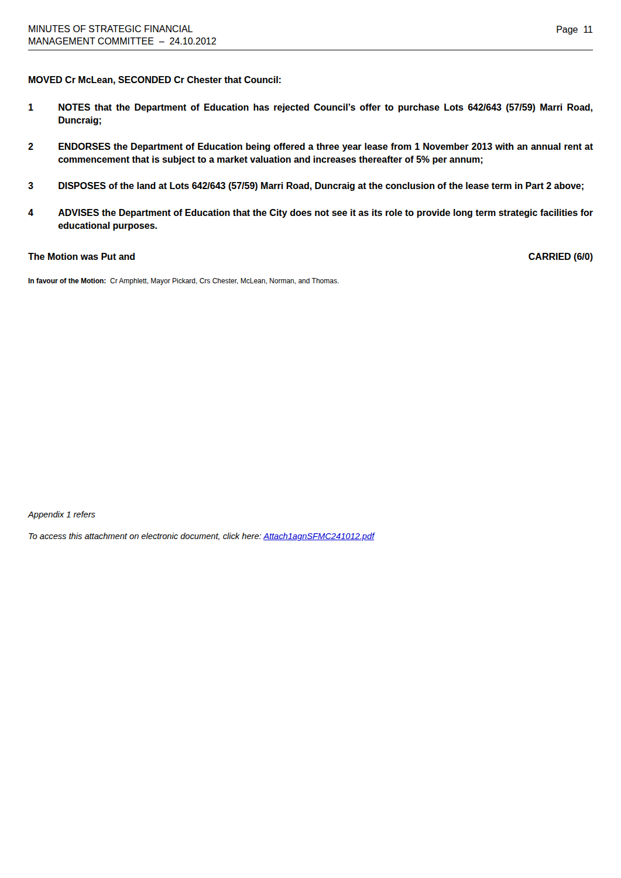Minutes of Strategic Financial
Management Committee – 24.10.2012
Page 11
MOVED Cr McLean, SECONDED Cr Chester that Council:
1 NOTES that the Department of Education has rejected Council’s offer to purchase Lots 642/643 (57/59) Marri Road, Duncraig;
2 ENDORSES the Department of Education being offered a three year lease from 1 November 2013 with an annual rent at commencement that is subject to a market valuation and increases thereafter of 5% per annum;
3 DISPOSES of the land at Lots 642/643 (57/59) Marri Road, Duncraig at the conclusion of the lease term in Part 2 above;
4 ADVISES the Department of Education that the City does not see it as its role to provide long term strategic facilities for educational purposes.
The Motion was Put and CARRIED (6/0)
In favour of the Motion: Cr Amphlett, Mayor Pickard, Crs Chester, McLean, Norman, and Thomas.
Appendix 1 refers
To access this attachment on electronic document, click here: Attach1agnSFMC241012.pdf